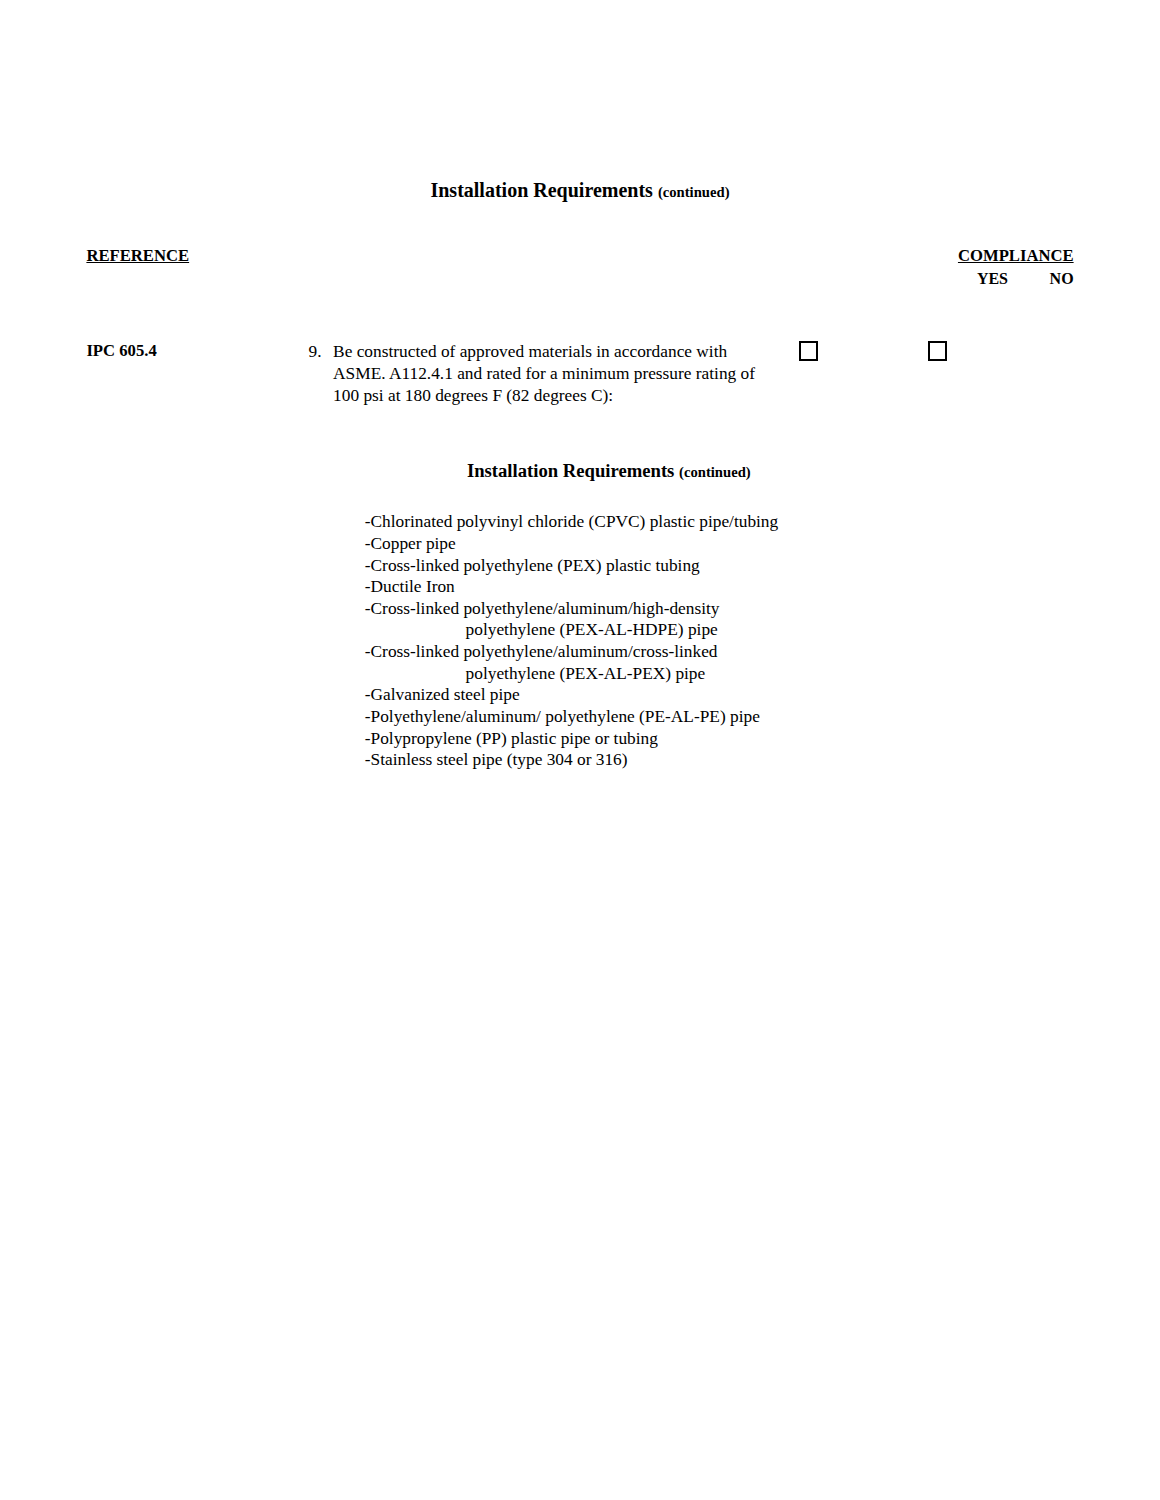Installation Requirements (continued)
REFERENCE
COMPLIANCE
YES NO
IPC 605.4
9.
Be constructed of approved materials in accordance with ASME. A112.4.1 and rated for a minimum pressure rating of 100 psi at 180 degrees F (82 degrees C):
Installation Requirements (continued)
-Chlorinated polyvinyl chloride (CPVC) plastic pipe/tubing
-Copper pipe
-Cross-linked polyethylene (PEX) plastic tubing
-Ductile Iron
-Cross-linked polyethylene/aluminum/high-densitypolyethylene (PEX-AL-HDPE) pipe
-Cross-linked polyethylene/aluminum/cross-linkedpolyethylene (PEX-AL-PEX) pipe
-Galvanized steel pipe
-Polyethylene/aluminum/ polyethylene (PE-AL-PE) pipe
-Polypropylene (PP) plastic pipe or tubing
-Stainless steel pipe (type 304 or 316)